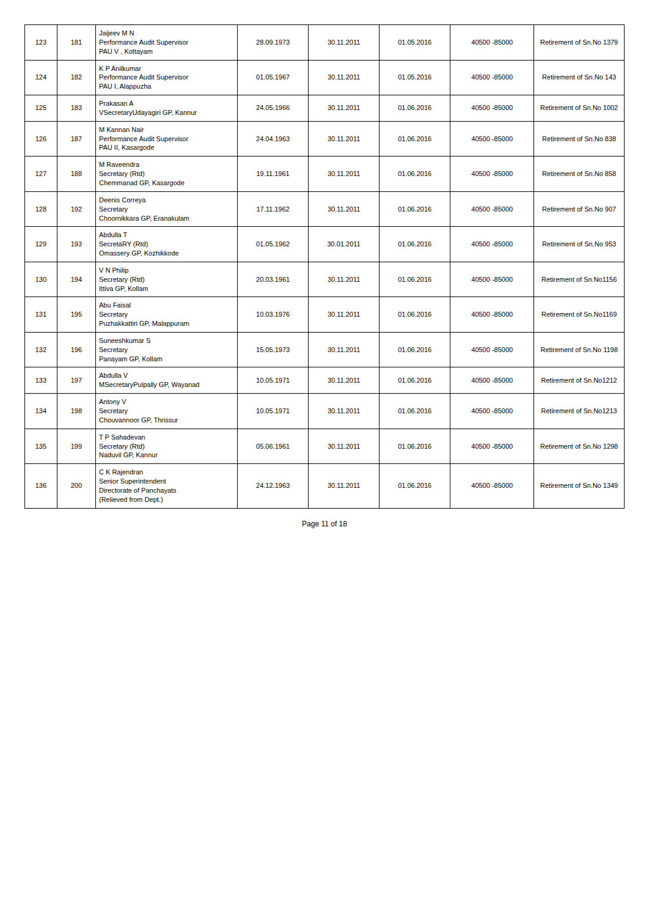| 123 | 181 | Jaijeev M N Performance Audit Supervisor PAU V , Kottayam | 28.09.1973 | 30.11.2011 | 01.05.2016 | 40500 -85000 | Retirement of Sn.No 1379 |
| 124 | 182 | K P Anilkumar Performance Audit Supervisor PAU I, Alappuzha | 01.05.1967 | 30.11.2011 | 01.05.2016 | 40500 -85000 | Retirement of Sn.No 143 |
| 125 | 183 | Prakasan A VSecretaryUdayagiri GP, Kannur | 24.05.1966 | 30.11.2011 | 01.06.2016 | 40500 -85000 | Retirement of Sn.No 1002 |
| 126 | 187 | M Kannan Nair Performance Audit Supervisor PAU II, Kasargode | 24.04.1963 | 30.11.2011 | 01.06.2016 | 40500 -85000 | Retirement of Sn.No 838 |
| 127 | 188 | M Raveendra Secretary (Rtd) Chemmanad GP, Kasargode | 19.11.1961 | 30.11.2011 | 01.06.2016 | 40500 -85000 | Retirement of Sn.No 858 |
| 128 | 192 | Deenis Correya Secretary Choornikkara GP, Eranakulam | 17.11.1962 | 30.11.2011 | 01.06.2016 | 40500 -85000 | Retirement of Sn.No 907 |
| 129 | 193 | Abdulla T SecretaRY (Rtd) Omassery GP, Kozhikkode | 01.05.1962 | 30.01.2011 | 01.06.2016 | 40500 -85000 | Retirement of Sn.No 953 |
| 130 | 194 | V N Philip Secretary (Rtd) Ittiva GP, Kollam | 20.03.1961 | 30.11.2011 | 01.06.2016 | 40500 -85000 | Retirement of Sn.No1156 |
| 131 | 195 | Abu Faisal Secretary Puzhakkattiri GP, Malappuram | 10.03.1976 | 30.11.2011 | 01.06.2016 | 40500 -85000 | Retirement of Sn.No1169 |
| 132 | 196 | Suneeshkumar S Secretary Panayam GP, Kollam | 15.05.1973 | 30.11.2011 | 01.06.2016 | 40500 -85000 | Retirement of Sn.No 1198 |
| 133 | 197 | Abdulla V MSecretaryPulpally GP, Wayanad | 10.05.1971 | 30.11.2011 | 01.06.2016 | 40500 -85000 | Retirement of Sn.No1212 |
| 134 | 198 | Antony V Secretary Chouvannoor GP, Thrissur | 10.05.1971 | 30.11.2011 | 01.06.2016 | 40500 -85000 | Retirement of Sn.No1213 |
| 135 | 199 | T P Sahadevan Secretary (Rtd) Naduvil GP, Kannur | 05.06.1961 | 30.11.2011 | 01.06.2016 | 40500 -85000 | Retirement of Sn.No 1298 |
| 136 | 200 | C K Rajendran Senior Superintendent Directorate of Panchayats (Relieved from Dept.) | 24.12.1963 | 30.11.2011 | 01.06.2016 | 40500 -85000 | Retirement of Sn.No 1349 |
Page 11 of 18